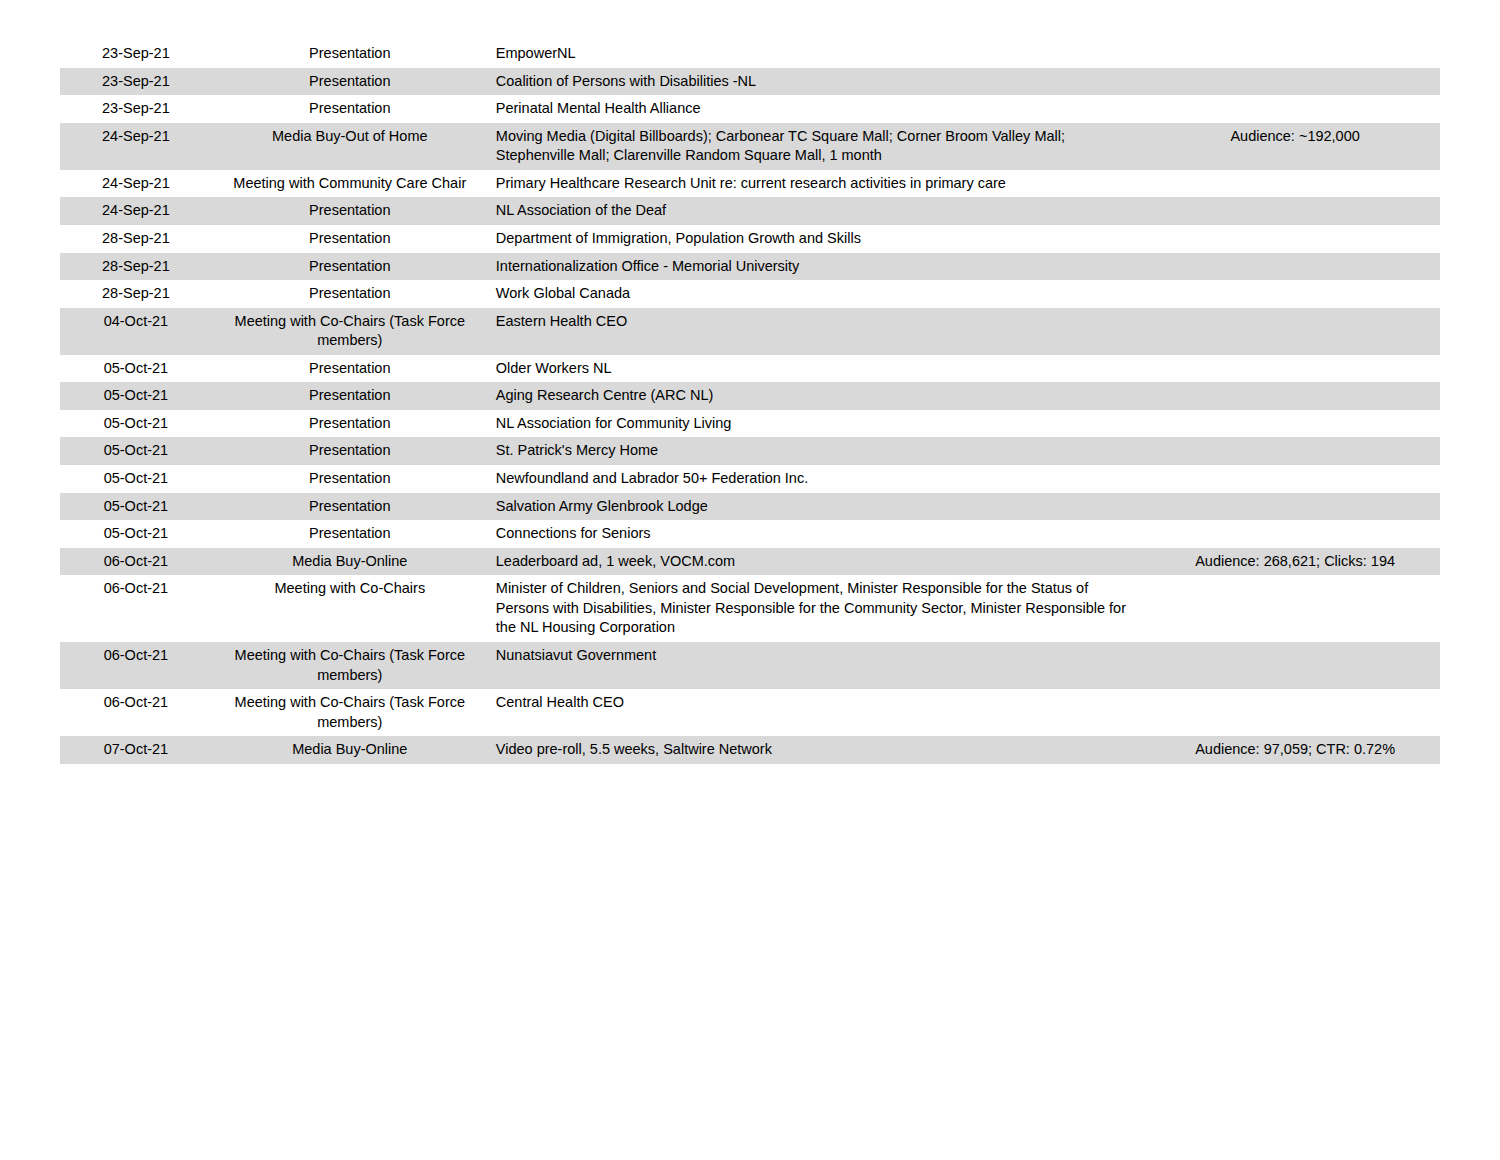| 23-Sep-21 | Presentation | EmpowerNL | |
| 23-Sep-21 | Presentation | Coalition of Persons with Disabilities -NL | |
| 23-Sep-21 | Presentation | Perinatal Mental Health Alliance | |
| 24-Sep-21 | Media Buy-Out of Home | Moving Media (Digital Billboards); Carbonear TC Square Mall; Corner Broom Valley Mall; Stephenville Mall; Clarenville Random Square Mall, 1 month | Audience: ~192,000 |
| 24-Sep-21 | Meeting with Community Care Chair | Primary Healthcare Research Unit re: current research activities in primary care | |
| 24-Sep-21 | Presentation | NL Association of the Deaf | |
| 28-Sep-21 | Presentation | Department of Immigration, Population Growth and Skills | |
| 28-Sep-21 | Presentation | Internationalization Office - Memorial University | |
| 28-Sep-21 | Presentation | Work Global Canada | |
| 04-Oct-21 | Meeting with Co-Chairs (Task Force members) | Eastern Health CEO | |
| 05-Oct-21 | Presentation | Older Workers NL | |
| 05-Oct-21 | Presentation | Aging Research Centre (ARC NL) | |
| 05-Oct-21 | Presentation | NL Association for Community Living | |
| 05-Oct-21 | Presentation | St. Patrick's Mercy Home | |
| 05-Oct-21 | Presentation | Newfoundland and Labrador 50+ Federation Inc. | |
| 05-Oct-21 | Presentation | Salvation Army Glenbrook Lodge | |
| 05-Oct-21 | Presentation | Connections for Seniors | |
| 06-Oct-21 | Media Buy-Online | Leaderboard ad, 1 week, VOCM.com | Audience: 268,621; Clicks: 194 |
| 06-Oct-21 | Meeting with Co-Chairs | Minister of Children, Seniors and Social Development, Minister Responsible for the Status of Persons with Disabilities, Minister Responsible for the Community Sector, Minister Responsible for the NL Housing Corporation | |
| 06-Oct-21 | Meeting with Co-Chairs (Task Force members) | Nunatsiavut Government | |
| 06-Oct-21 | Meeting with Co-Chairs (Task Force members) | Central Health CEO | |
| 07-Oct-21 | Media Buy-Online | Video pre-roll, 5.5 weeks, Saltwire Network | Audience: 97,059; CTR: 0.72% |